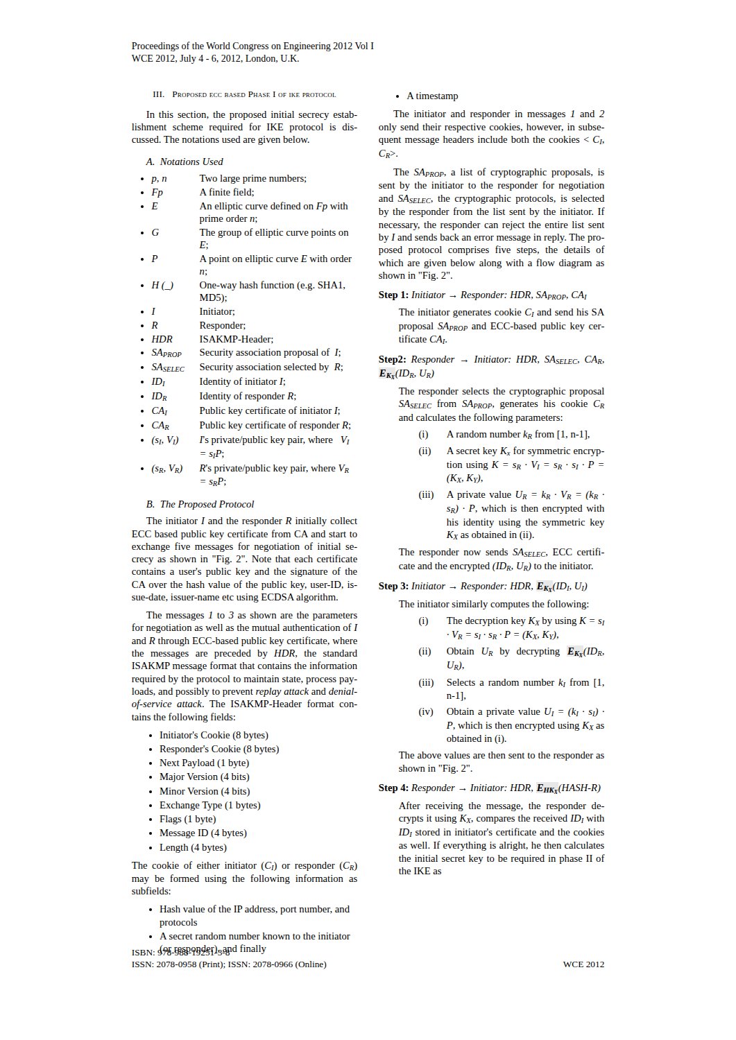Proceedings of the World Congress on Engineering 2012 Vol I
WCE 2012, July 4 - 6, 2012, London, U.K.
III. Proposed ecc based Phase I of ike protocol
In this section, the proposed initial secrecy establishment scheme required for IKE protocol is discussed. The notations used are given below.
A. Notations Used
p, n Two large prime numbers;
Fp A finite field;
EAn elliptic curve defined on Fp with prime order n;
GThe group of elliptic curve points on E;
PA point on elliptic curve E with order n;
H (_) One-way hash function (e.g. SHA1, MD5);
IInitiator;
RResponder;
HDR ISAKMP-Header;
SAPROP Security association proposal of I;
SASELEC Security association selected by R;
IDI Identity of initiator I;
IDR Identity of responder R;
CAI Public key certificate of initiator I;
CAR Public key certificate of responder R;
(sI, VI) I's private/public key pair, where VI = sIP;
(sR, VR) R's private/public key pair, where VR = sRP;
B. The Proposed Protocol
The initiator I and the responder R initially collect ECC based public key certificate from CA and start to exchange five messages for negotiation of initial secrecy as shown in "Fig. 2". Note that each certificate contains a user's public key and the signature of the CA over the hash value of the public key, user-ID, issue-date, issuer-name etc using ECDSA algorithm.
The messages 1 to 3 as shown are the parameters for negotiation as well as the mutual authentication of I and R through ECC-based public key certificate, where the messages are preceded by HDR, the standard ISAKMP message format that contains the information required by the protocol to maintain state, process payloads, and possibly to prevent replay attack and denial-of-service attack. The ISAKMP-Header format contains the following fields:
Initiator's Cookie (8 bytes)
Responder's Cookie (8 bytes)
Next Payload (1 byte)
Major Version (4 bits)
Minor Version (4 bits)
Exchange Type (1 bytes)
Flags (1 byte)
Message ID (4 bytes)
Length (4 bytes)
The cookie of either initiator (CI) or responder (CR) may be formed using the following information as subfields:
Hash value of the IP address, port number, and protocols
A secret random number known to the initiator (or responder), and finally
A timestamp
The initiator and responder in messages 1 and 2 only send their respective cookies, however, in subsequent message headers include both the cookies < CI, CR>.
The SAPROP, a list of cryptographic proposals, is sent by the initiator to the responder for negotiation and SASELEC, the cryptographic protocols, is selected by the responder from the list sent by the initiator. If necessary, the responder can reject the entire list sent by I and sends back an error message in reply. The proposed protocol comprises five steps, the details of which are given below along with a flow diagram as shown in "Fig. 2".
Step 1: Initiator → Responder: HDR, SAPROP, CAI
The initiator generates cookie CI and send his SA proposal SAPROP and ECC-based public key certificate CAI.
Step2: Responder → Initiator: HDR, SASELEC, CAR, EKX(IDR, UR)
The responder selects the cryptographic proposal SASELEC from SAPROP, generates his cookie CR and calculates the following parameters:
(i) A random number kR from [1, n-1],
(ii) A secret key Kx for symmetric encryption using K = sR · VI = sR · sI · P = (KX, KY),
(iii) A private value UR = kR · VR = (kR · sR) · P, which is then encrypted with his identity using the symmetric key KX as obtained in (ii).
The responder now sends SASELEC, ECC certificate and the encrypted (IDR, UR) to the initiator.
Step 3: Initiator → Responder: HDR, EKX(IDI, UI)
The initiator similarly computes the following:
(i) The decryption key KX by using K = sI · VR = sI · sR · P = (KX, KY),
(ii) Obtain UR by decrypting EKX(IDR, UR),
(iii) Selects a random number kI from [1, n-1],
(iv) Obtain a private value UI = (kI · sI) · P, which is then encrypted using KX as obtained in (i).
The above values are then sent to the responder as shown in "Fig. 2".
Step 4: Responder → Initiator: HDR, EHKX(HASH-R)
After receiving the message, the responder decrypts it using KX, compares the received IDI with IDI stored in initiator's certificate and the cookies as well. If everything is alright, he then calculates the initial secret key to be required in phase II of the IKE as
ISBN: 978-988-19251-3-8
ISSN: 2078-0958 (Print); ISSN: 2078-0966 (Online)
WCE 2012